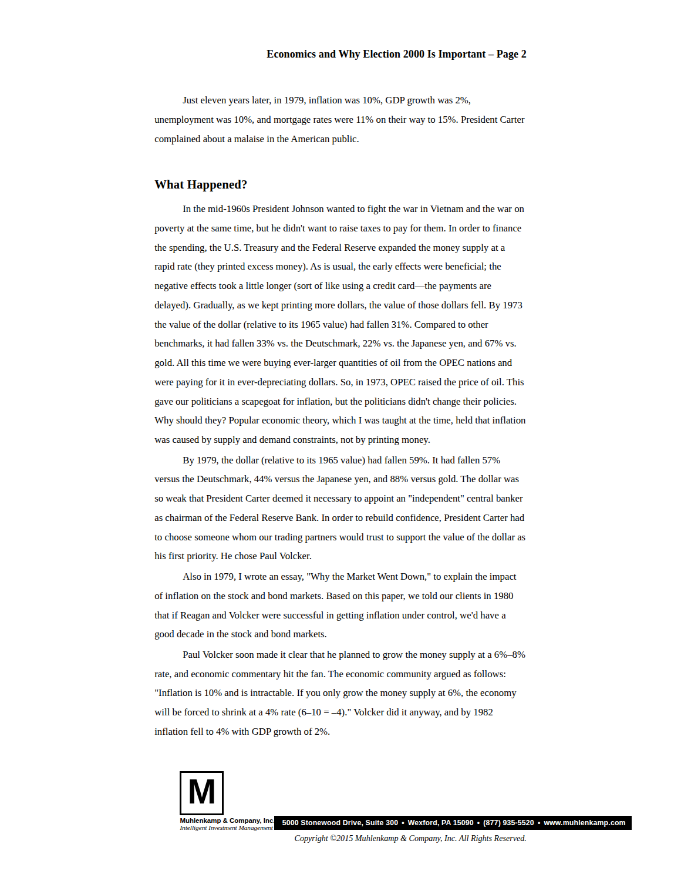Economics and Why Election 2000 Is Important – Page 2
Just eleven years later, in 1979, inflation was 10%, GDP growth was 2%, unemployment was 10%, and mortgage rates were 11% on their way to 15%. President Carter complained about a malaise in the American public.
What Happened?
In the mid-1960s President Johnson wanted to fight the war in Vietnam and the war on poverty at the same time, but he didn't want to raise taxes to pay for them. In order to finance the spending, the U.S. Treasury and the Federal Reserve expanded the money supply at a rapid rate (they printed excess money). As is usual, the early effects were beneficial; the negative effects took a little longer (sort of like using a credit card—the payments are delayed). Gradually, as we kept printing more dollars, the value of those dollars fell. By 1973 the value of the dollar (relative to its 1965 value) had fallen 31%. Compared to other benchmarks, it had fallen 33% vs. the Deutschmark, 22% vs. the Japanese yen, and 67% vs. gold. All this time we were buying ever-larger quantities of oil from the OPEC nations and were paying for it in ever-depreciating dollars. So, in 1973, OPEC raised the price of oil. This gave our politicians a scapegoat for inflation, but the politicians didn't change their policies. Why should they? Popular economic theory, which I was taught at the time, held that inflation was caused by supply and demand constraints, not by printing money.
By 1979, the dollar (relative to its 1965 value) had fallen 59%. It had fallen 57% versus the Deutschmark, 44% versus the Japanese yen, and 88% versus gold. The dollar was so weak that President Carter deemed it necessary to appoint an "independent" central banker as chairman of the Federal Reserve Bank. In order to rebuild confidence, President Carter had to choose someone whom our trading partners would trust to support the value of the dollar as his first priority. He chose Paul Volcker.
Also in 1979, I wrote an essay, "Why the Market Went Down," to explain the impact of inflation on the stock and bond markets. Based on this paper, we told our clients in 1980 that if Reagan and Volcker were successful in getting inflation under control, we'd have a good decade in the stock and bond markets.
Paul Volcker soon made it clear that he planned to grow the money supply at a 6%–8% rate, and economic commentary hit the fan. The economic community argued as follows: "Inflation is 10% and is intractable. If you only grow the money supply at 6%, the economy will be forced to shrink at a 4% rate (6–10 = –4)." Volcker did it anyway, and by 1982 inflation fell to 4% with GDP growth of 2%.
M
Muhlenkamp & Company, Inc.
Intelligent Investment Management
5000 Stonewood Drive, Suite 300•Wexford, PA 15090•(877) 935-5520•www.muhlenkamp.com
Copyright ©2015 Muhlenkamp & Company, Inc. All Rights Reserved.